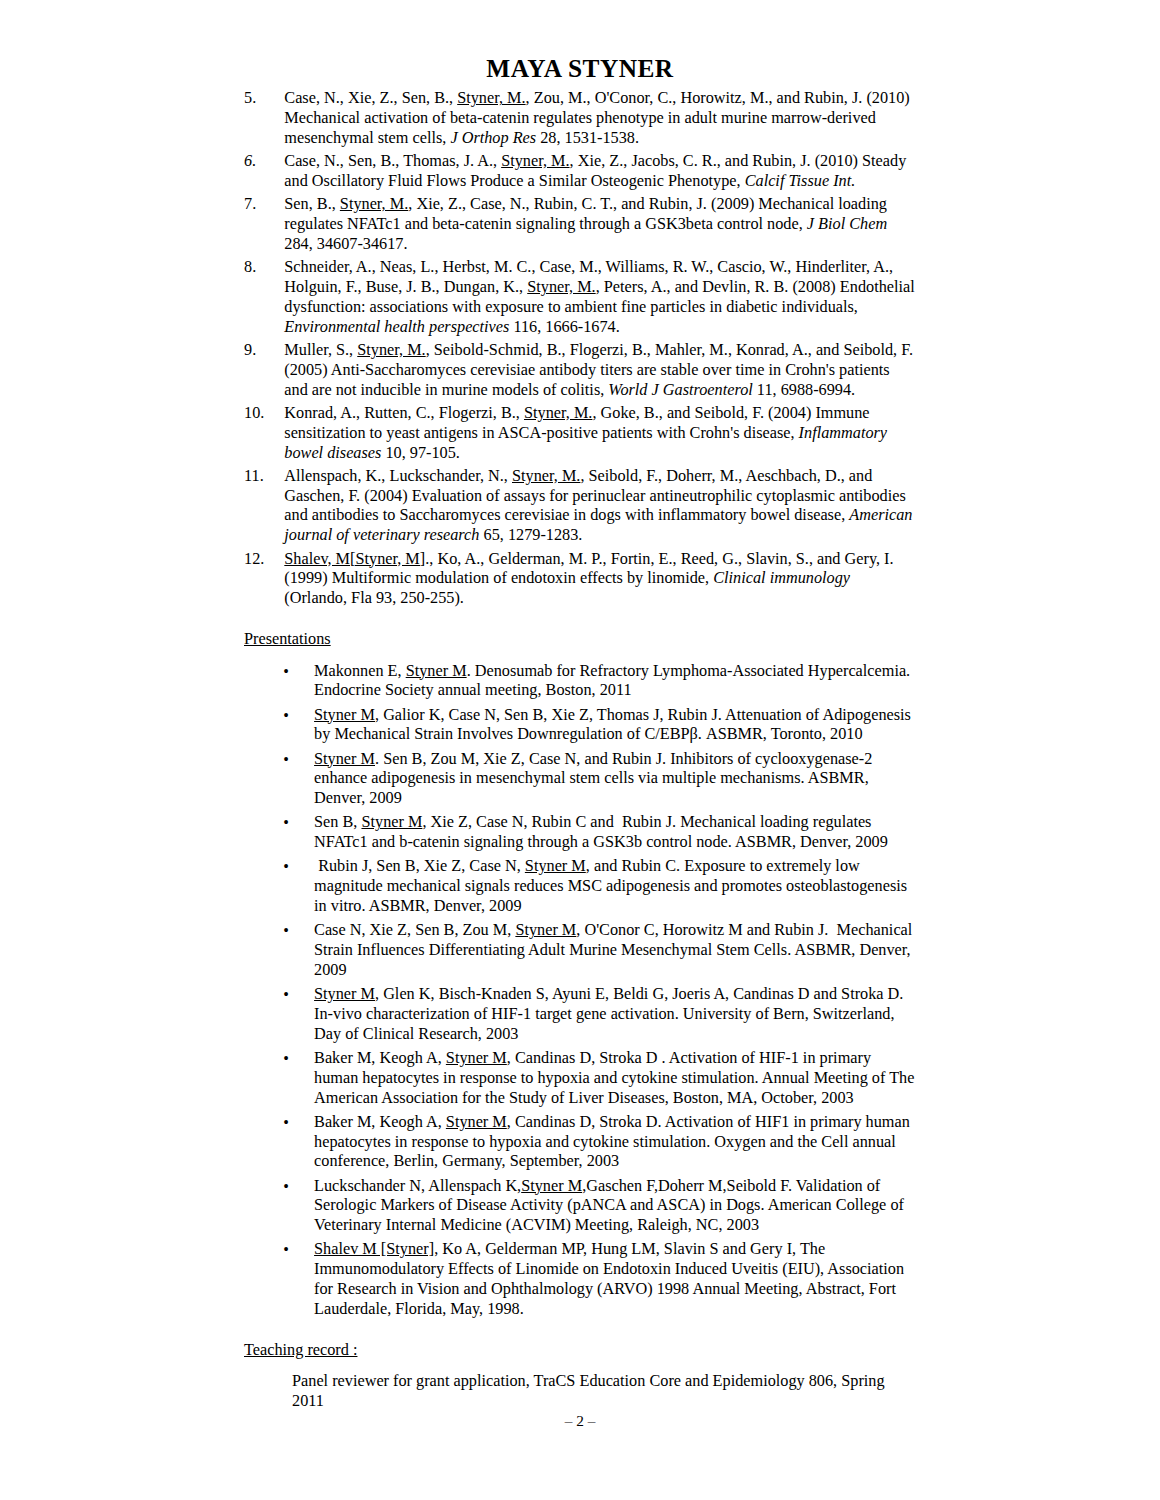MAYA STYNER
5. Case, N., Xie, Z., Sen, B., Styner, M., Zou, M., O'Conor, C., Horowitz, M., and Rubin, J. (2010) Mechanical activation of beta-catenin regulates phenotype in adult murine marrow-derived mesenchymal stem cells, J Orthop Res 28, 1531-1538.
6. Case, N., Sen, B., Thomas, J. A., Styner, M., Xie, Z., Jacobs, C. R., and Rubin, J. (2010) Steady and Oscillatory Fluid Flows Produce a Similar Osteogenic Phenotype, Calcif Tissue Int.
7. Sen, B., Styner, M., Xie, Z., Case, N., Rubin, C. T., and Rubin, J. (2009) Mechanical loading regulates NFATc1 and beta-catenin signaling through a GSK3beta control node, J Biol Chem 284, 34607-34617.
8. Schneider, A., Neas, L., Herbst, M. C., Case, M., Williams, R. W., Cascio, W., Hinderliter, A., Holguin, F., Buse, J. B., Dungan, K., Styner, M., Peters, A., and Devlin, R. B. (2008) Endothelial dysfunction: associations with exposure to ambient fine particles in diabetic individuals, Environmental health perspectives 116, 1666-1674.
9. Muller, S., Styner, M., Seibold-Schmid, B., Flogerzi, B., Mahler, M., Konrad, A., and Seibold, F. (2005) Anti-Saccharomyces cerevisiae antibody titers are stable over time in Crohn's patients and are not inducible in murine models of colitis, World J Gastroenterol 11, 6988-6994.
10. Konrad, A., Rutten, C., Flogerzi, B., Styner, M., Goke, B., and Seibold, F. (2004) Immune sensitization to yeast antigens in ASCA-positive patients with Crohn's disease, Inflammatory bowel diseases 10, 97-105.
11. Allenspach, K., Luckschander, N., Styner, M., Seibold, F., Doherr, M., Aeschbach, D., and Gaschen, F. (2004) Evaluation of assays for perinuclear antineutrophilic cytoplasmic antibodies and antibodies to Saccharomyces cerevisiae in dogs with inflammatory bowel disease, American journal of veterinary research 65, 1279-1283.
12. Shalev, M[Styner, M]., Ko, A., Gelderman, M. P., Fortin, E., Reed, G., Slavin, S., and Gery, I. (1999) Multiformic modulation of endotoxin effects by linomide, Clinical immunology (Orlando, Fla 93, 250-255).
Presentations
Makonnen E, Styner M. Denosumab for Refractory Lymphoma-Associated Hypercalcemia. Endocrine Society annual meeting, Boston, 2011
Styner M, Galior K, Case N, Sen B, Xie Z, Thomas J, Rubin J. Attenuation of Adipogenesis by Mechanical Strain Involves Downregulation of C/EBPβ. ASBMR, Toronto, 2010
Styner M. Sen B, Zou M, Xie Z, Case N, and Rubin J. Inhibitors of cyclooxygenase-2 enhance adipogenesis in mesenchymal stem cells via multiple mechanisms. ASBMR, Denver, 2009
Sen B, Styner M, Xie Z, Case N, Rubin C and Rubin J. Mechanical loading regulates NFATc1 and b-catenin signaling through a GSK3b control node. ASBMR, Denver, 2009
Rubin J, Sen B, Xie Z, Case N, Styner M, and Rubin C. Exposure to extremely low magnitude mechanical signals reduces MSC adipogenesis and promotes osteoblastogenesis in vitro. ASBMR, Denver, 2009
Case N, Xie Z, Sen B, Zou M, Styner M, O'Conor C, Horowitz M and Rubin J. Mechanical Strain Influences Differentiating Adult Murine Mesenchymal Stem Cells. ASBMR, Denver, 2009
Styner M, Glen K, Bisch-Knaden S, Ayuni E, Beldi G, Joeris A, Candinas D and Stroka D. In-vivo characterization of HIF-1 target gene activation. University of Bern, Switzerland, Day of Clinical Research, 2003
Baker M, Keogh A, Styner M, Candinas D, Stroka D . Activation of HIF-1 in primary human hepatocytes in response to hypoxia and cytokine stimulation. Annual Meeting of The American Association for the Study of Liver Diseases, Boston, MA, October, 2003
Baker M, Keogh A, Styner M, Candinas D, Stroka D. Activation of HIF1 in primary human hepatocytes in response to hypoxia and cytokine stimulation. Oxygen and the Cell annual conference, Berlin, Germany, September, 2003
Luckschander N, Allenspach K,Styner M,Gaschen F,Doherr M,Seibold F. Validation of Serologic Markers of Disease Activity (pANCA and ASCA) in Dogs. American College of Veterinary Internal Medicine (ACVIM) Meeting, Raleigh, NC, 2003
Shalev M [Styner], Ko A, Gelderman MP, Hung LM, Slavin S and Gery I, The Immunomodulatory Effects of Linomide on Endotoxin Induced Uveitis (EIU), Association for Research in Vision and Ophthalmology (ARVO) 1998 Annual Meeting, Abstract, Fort Lauderdale, Florida, May, 1998.
Teaching record :
Panel reviewer for grant application, TraCS Education Core and Epidemiology 806, Spring 2011
– 2 –